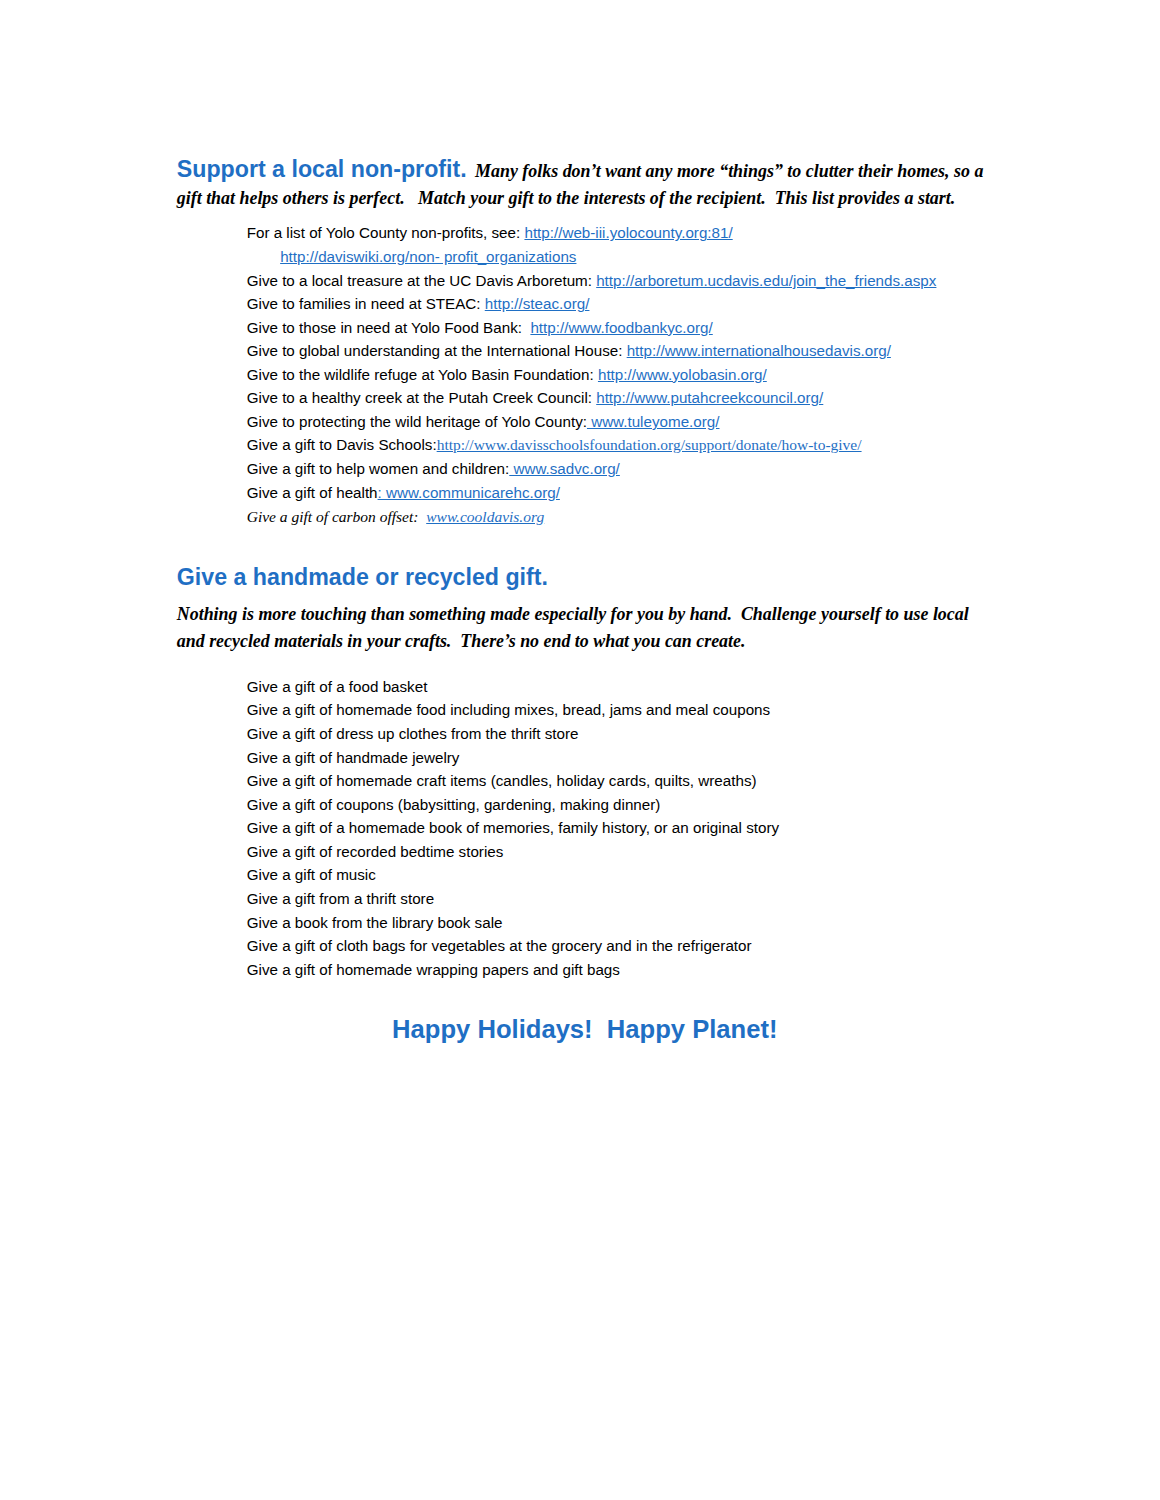Support a local non-profit.
Many folks don’t want any more “things” to clutter their homes, so a gift that helps others is perfect. Match your gift to the interests of the recipient. This list provides a start.
For a list of Yolo County non-profits, see: http://web-iii.yolocounty.org:81/
http://daviswiki.org/non- profit_organizations
Give to a local treasure at the UC Davis Arboretum: http://arboretum.ucdavis.edu/join_the_friends.aspx
Give to families in need at STEAC: http://steac.org/
Give to those in need at Yolo Food Bank: http://www.foodbankyc.org/
Give to global understanding at the International House: http://www.internationalhousedavis.org/
Give to the wildlife refuge at Yolo Basin Foundation: http://www.yolobasin.org/
Give to a healthy creek at the Putah Creek Council: http://www.putahcreekcouncil.org/
Give to protecting the wild heritage of Yolo County: www.tuleyome.org/
Give a gift to Davis Schools:http://www.davisschoolsfoundation.org/support/donate/how-to-give/
Give a gift to help women and children: www.sadvc.org/
Give a gift of health: www.communicarehc.org/
Give a gift of carbon offset: www.cooldavis.org
Give a handmade or recycled gift.
Nothing is more touching than something made especially for you by hand. Challenge yourself to use local and recycled materials in your crafts. There’s no end to what you can create.
Give a gift of a food basket
Give a gift of homemade food including mixes, bread, jams and meal coupons
Give a gift of dress up clothes from the thrift store
Give a gift of handmade jewelry
Give a gift of homemade craft items (candles, holiday cards, quilts, wreaths)
Give a gift of coupons (babysitting, gardening, making dinner)
Give a gift of a homemade book of memories, family history, or an original story
Give a gift of recorded bedtime stories
Give a gift of music
Give a gift from a thrift store
Give a book from the library book sale
Give a gift of cloth bags for vegetables at the grocery and in the refrigerator
Give a gift of homemade wrapping papers and gift bags
Happy Holidays! Happy Planet!